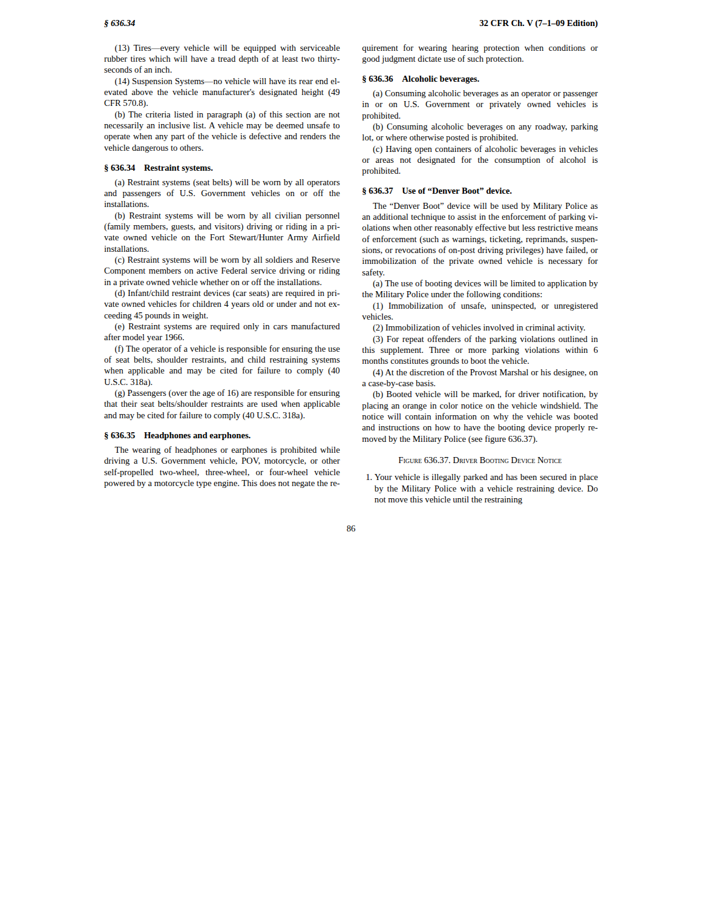§ 636.34 32 CFR Ch. V (7–1–09 Edition)
(13) Tires—every vehicle will be equipped with serviceable rubber tires which will have a tread depth of at least two thirty-seconds of an inch.
(14) Suspension Systems—no vehicle will have its rear end elevated above the vehicle manufacturer's designated height (49 CFR 570.8).
(b) The criteria listed in paragraph (a) of this section are not necessarily an inclusive list. A vehicle may be deemed unsafe to operate when any part of the vehicle is defective and renders the vehicle dangerous to others.
§ 636.34 Restraint systems.
(a) Restraint systems (seat belts) will be worn by all operators and passengers of U.S. Government vehicles on or off the installations.
(b) Restraint systems will be worn by all civilian personnel (family members, guests, and visitors) driving or riding in a private owned vehicle on the Fort Stewart/Hunter Army Airfield installations.
(c) Restraint systems will be worn by all soldiers and Reserve Component members on active Federal service driving or riding in a private owned vehicle whether on or off the installations.
(d) Infant/child restraint devices (car seats) are required in private owned vehicles for children 4 years old or under and not exceeding 45 pounds in weight.
(e) Restraint systems are required only in cars manufactured after model year 1966.
(f) The operator of a vehicle is responsible for ensuring the use of seat belts, shoulder restraints, and child restraining systems when applicable and may be cited for failure to comply (40 U.S.C. 318a).
(g) Passengers (over the age of 16) are responsible for ensuring that their seat belts/shoulder restraints are used when applicable and may be cited for failure to comply (40 U.S.C. 318a).
§ 636.35 Headphones and earphones.
The wearing of headphones or earphones is prohibited while driving a U.S. Government vehicle, POV, motorcycle, or other self-propelled two-wheel, three-wheel, or four-wheel vehicle powered by a motorcycle type engine. This does not negate the requirement for wearing hearing protection when conditions or good judgment dictate use of such protection.
§ 636.36 Alcoholic beverages.
(a) Consuming alcoholic beverages as an operator or passenger in or on U.S. Government or privately owned vehicles is prohibited.
(b) Consuming alcoholic beverages on any roadway, parking lot, or where otherwise posted is prohibited.
(c) Having open containers of alcoholic beverages in vehicles or areas not designated for the consumption of alcohol is prohibited.
§ 636.37 Use of “Denver Boot” device.
The “Denver Boot” device will be used by Military Police as an additional technique to assist in the enforcement of parking violations when other reasonably effective but less restrictive means of enforcement (such as warnings, ticketing, reprimands, suspensions, or revocations of on-post driving privileges) have failed, or immobilization of the private owned vehicle is necessary for safety.
(a) The use of booting devices will be limited to application by the Military Police under the following conditions:
(1) Immobilization of unsafe, uninspected, or unregistered vehicles.
(2) Immobilization of vehicles involved in criminal activity.
(3) For repeat offenders of the parking violations outlined in this supplement. Three or more parking violations within 6 months constitutes grounds to boot the vehicle.
(4) At the discretion of the Provost Marshal or his designee, on a case-by-case basis.
(b) Booted vehicle will be marked, for driver notification, by placing an orange in color notice on the vehicle windshield. The notice will contain information on why the vehicle was booted and instructions on how to have the booting device properly removed by the Military Police (see figure 636.37).
Figure 636.37. Driver Booting Device Notice
Your vehicle is illegally parked and has been secured in place by the Military Police with a vehicle restraining device. Do not move this vehicle until the restraining
86